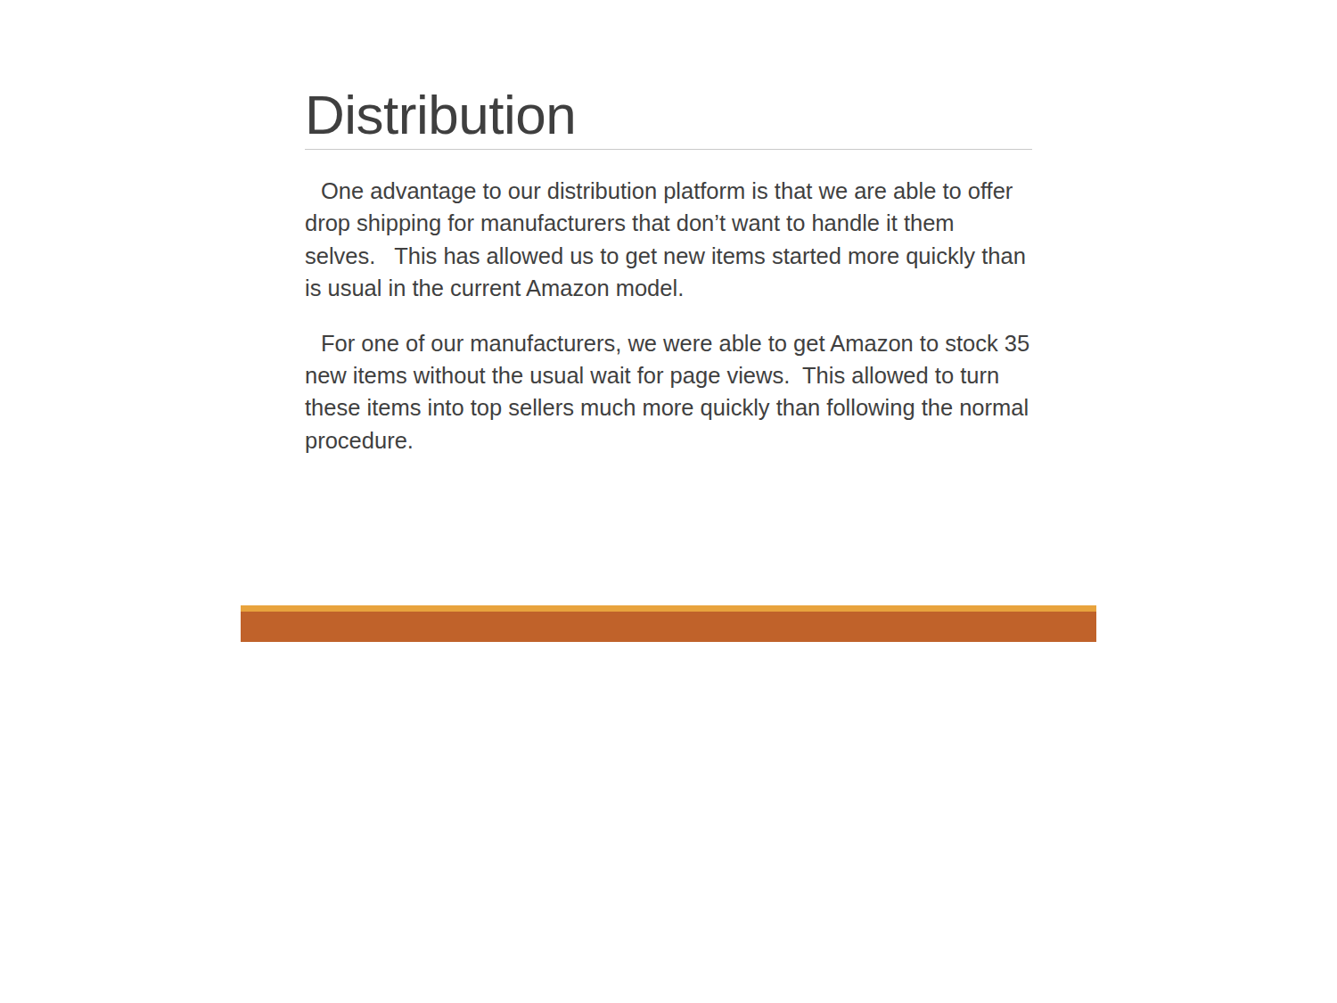Distribution
One advantage to our distribution platform is that we are able to offer drop shipping for manufacturers that don’t want to handle it them selves. This has allowed us to get new items started more quickly than is usual in the current Amazon model.
For one of our manufacturers, we were able to get Amazon to stock 35 new items without the usual wait for page views. This allowed to turn these items into top sellers much more quickly than following the normal procedure.